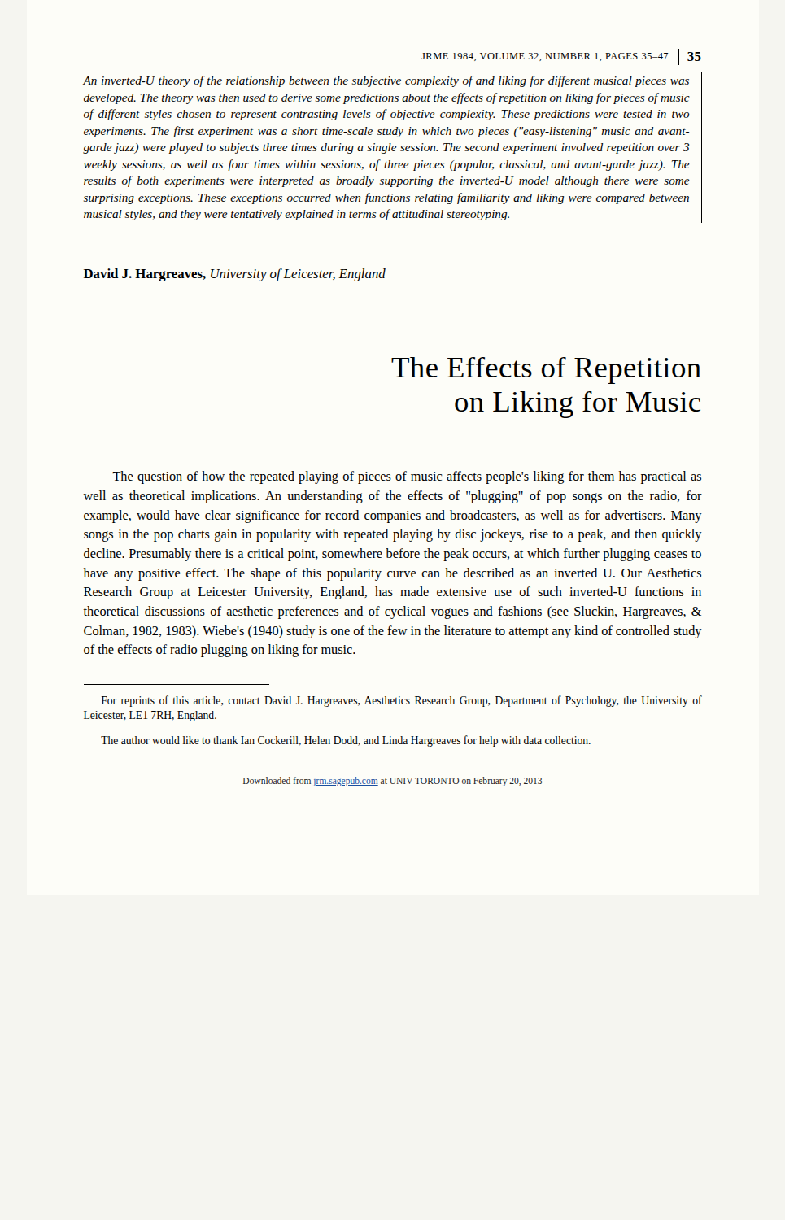JRME 1984, VOLUME 32, NUMBER 1, PAGES 35–47 35
An inverted-U theory of the relationship between the subjective complexity of and liking for different musical pieces was developed. The theory was then used to derive some predictions about the effects of repetition on liking for pieces of music of different styles chosen to represent contrasting levels of objective complexity. These predictions were tested in two experiments. The first experiment was a short time-scale study in which two pieces ("easy-listening" music and avant-garde jazz) were played to subjects three times during a single session. The second experiment involved repetition over 3 weekly sessions, as well as four times within sessions, of three pieces (popular, classical, and avant-garde jazz). The results of both experiments were interpreted as broadly supporting the inverted-U model although there were some surprising exceptions. These exceptions occurred when functions relating familiarity and liking were compared between musical styles, and they were tentatively explained in terms of attitudinal stereotyping.
David J. Hargreaves, University of Leicester, England
The Effects of Repetition
on Liking for Music
The question of how the repeated playing of pieces of music affects people's liking for them has practical as well as theoretical implications. An understanding of the effects of "plugging" of pop songs on the radio, for example, would have clear significance for record companies and broadcasters, as well as for advertisers. Many songs in the pop charts gain in popularity with repeated playing by disc jockeys, rise to a peak, and then quickly decline. Presumably there is a critical point, somewhere before the peak occurs, at which further plugging ceases to have any positive effect. The shape of this popularity curve can be described as an inverted U. Our Aesthetics Research Group at Leicester University, England, has made extensive use of such inverted-U functions in theoretical discussions of aesthetic preferences and of cyclical vogues and fashions (see Sluckin, Hargreaves, & Colman, 1982, 1983). Wiebe's (1940) study is one of the few in the literature to attempt any kind of controlled study of the effects of radio plugging on liking for music.
For reprints of this article, contact David J. Hargreaves, Aesthetics Research Group, Department of Psychology, the University of Leicester, LE1 7RH, England.
The author would like to thank Ian Cockerill, Helen Dodd, and Linda Hargreaves for help with data collection.
Downloaded from jrm.sagepub.com at UNIV TORONTO on February 20, 2013